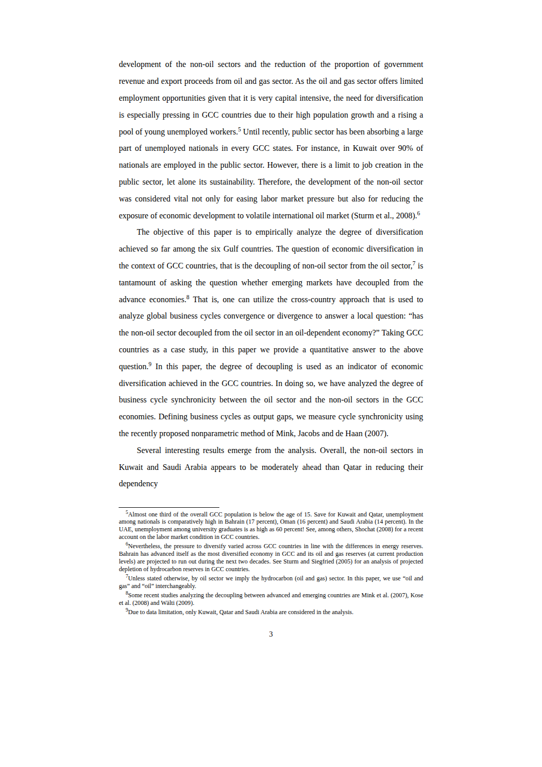development of the non-oil sectors and the reduction of the proportion of government revenue and export proceeds from oil and gas sector. As the oil and gas sector offers limited employment opportunities given that it is very capital intensive, the need for diversification is especially pressing in GCC countries due to their high population growth and a rising a pool of young unemployed workers.5 Until recently, public sector has been absorbing a large part of unemployed nationals in every GCC states. For instance, in Kuwait over 90% of nationals are employed in the public sector. However, there is a limit to job creation in the public sector, let alone its sustainability. Therefore, the development of the non-oil sector was considered vital not only for easing labor market pressure but also for reducing the exposure of economic development to volatile international oil market (Sturm et al., 2008).6
The objective of this paper is to empirically analyze the degree of diversification achieved so far among the six Gulf countries. The question of economic diversification in the context of GCC countries, that is the decoupling of non-oil sector from the oil sector,7 is tantamount of asking the question whether emerging markets have decoupled from the advance economies.8 That is, one can utilize the cross-country approach that is used to analyze global business cycles convergence or divergence to answer a local question: “has the non-oil sector decoupled from the oil sector in an oil-dependent economy?” Taking GCC countries as a case study, in this paper we provide a quantitative answer to the above question.9 In this paper, the degree of decoupling is used as an indicator of economic diversification achieved in the GCC countries. In doing so, we have analyzed the degree of business cycle synchronicity between the oil sector and the non-oil sectors in the GCC economies. Defining business cycles as output gaps, we measure cycle synchronicity using the recently proposed nonparametric method of Mink, Jacobs and de Haan (2007).
Several interesting results emerge from the analysis. Overall, the non-oil sectors in Kuwait and Saudi Arabia appears to be moderately ahead than Qatar in reducing their dependency
5Almost one third of the overall GCC population is below the age of 15. Save for Kuwait and Qatar, unemployment among nationals is comparatively high in Bahrain (17 percent), Oman (16 percent) and Saudi Arabia (14 percent). In the UAE, unemployment among university graduates is as high as 60 percent! See, among others, Shochat (2008) for a recent account on the labor market condition in GCC countries.
6Nevertheless, the pressure to diversify varied across GCC countries in line with the differences in energy reserves. Bahrain has advanced itself as the most diversified economy in GCC and its oil and gas reserves (at current production levels) are projected to run out during the next two decades. See Sturm and Siegfried (2005) for an analysis of projected depletion of hydrocarbon reserves in GCC countries.
7Unless stated otherwise, by oil sector we imply the hydrocarbon (oil and gas) sector. In this paper, we use “oil and gas” and “oil” interchangeably.
8Some recent studies analyzing the decoupling between advanced and emerging countries are Mink et al. (2007), Kose et al. (2008) and Wälti (2009).
9Due to data limitation, only Kuwait, Qatar and Saudi Arabia are considered in the analysis.
3